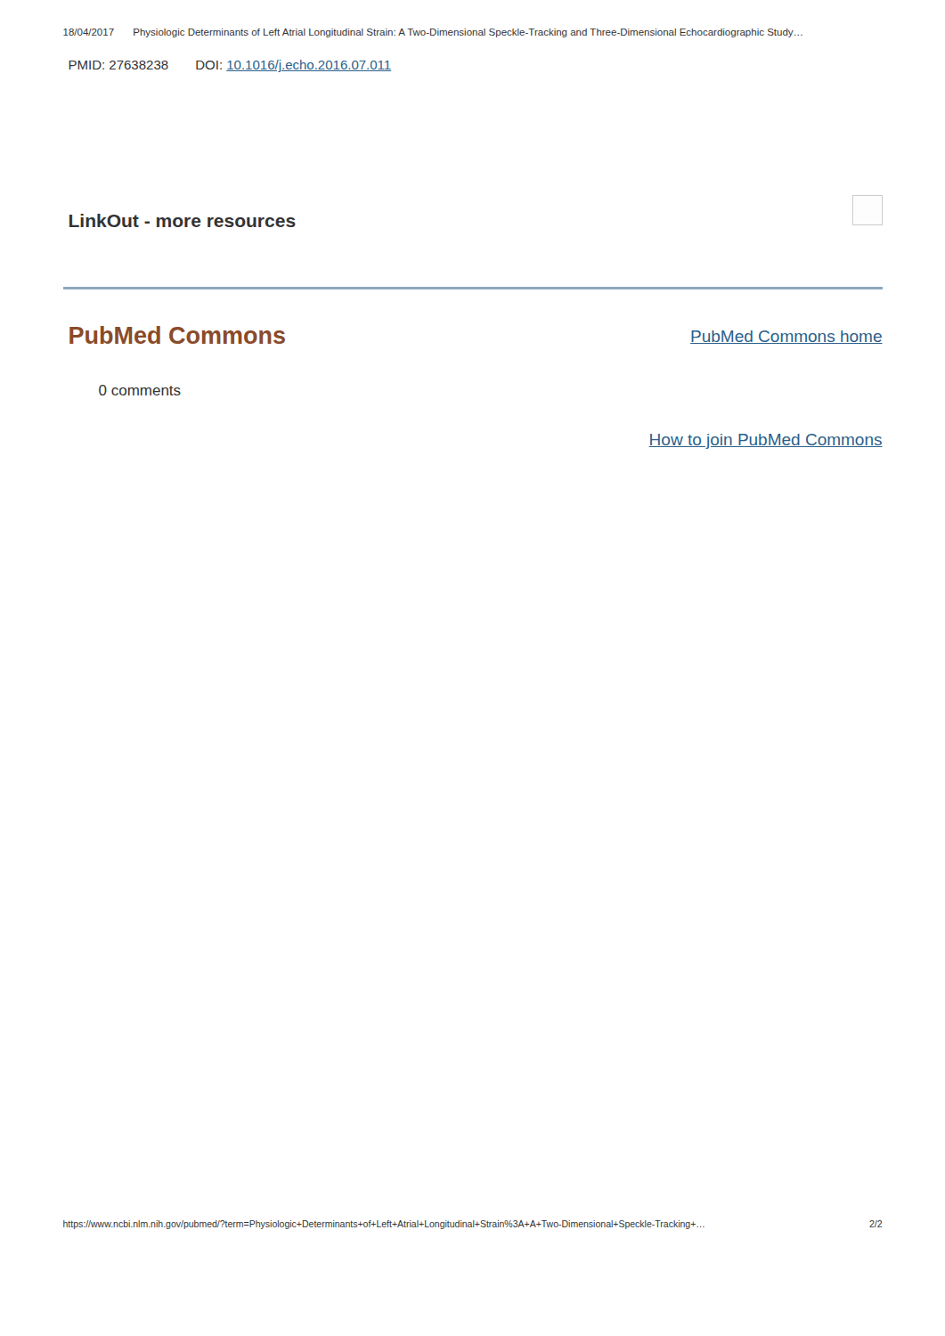18/04/2017 Physiologic Determinants of Left Atrial Longitudinal Strain: A Two-Dimensional Speckle-Tracking and Three-Dimensional Echocardiographic Study…
PMID: 27638238 DOI: 10.1016/j.echo.2016.07.011
LinkOut - more resources
PubMed Commons
PubMed Commons home
0 comments
How to join PubMed Commons
2/2 https://www.ncbi.nlm.nih.gov/pubmed/?term=Physiologic+Determinants+of+Left+Atrial+Longitudinal+Strain%3A+A+Two-Dimensional+Speckle-Tracking+…